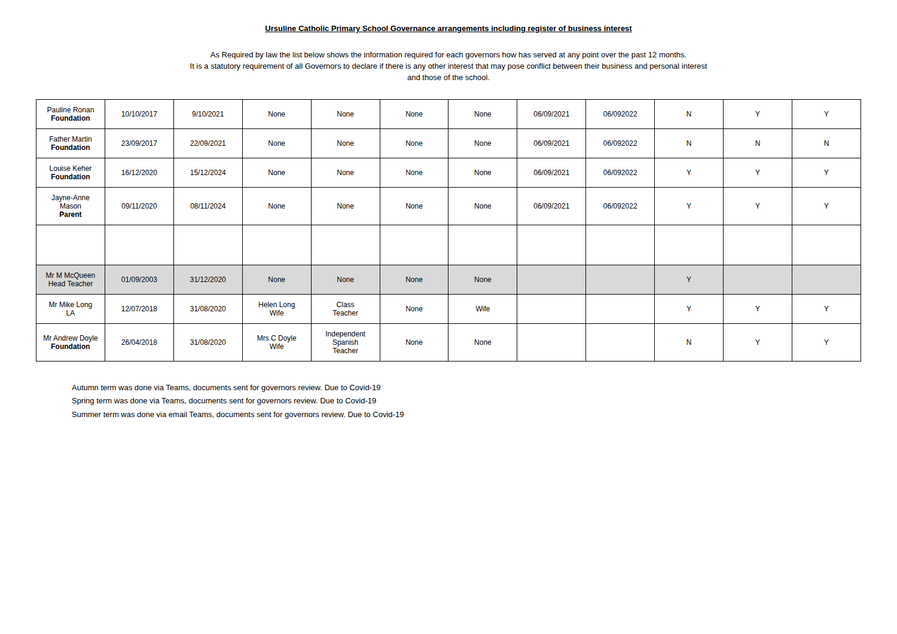Ursuline Catholic Primary School Governance arrangements including register of business interest
As Required by law the list below shows the information required for each governors how has served at any point over the past 12 months.
It is a statutory requirement of all Governors to declare if there is any other interest that may pose conflict between their business and personal interest
and those of the school.
| Pauline Ronan Foundation | 10/10/2017 | 9/10/2021 | None | None | None | None | 06/09/2021 | 06/092022 | N | Y | Y |
| Father Martin Foundation | 23/09/2017 | 22/09/2021 | None | None | None | None | 06/09/2021 | 06/092022 | N | N | N |
| Louise Keher Foundation | 16/12/2020 | 15/12/2024 | None | None | None | None | 06/09/2021 | 06/092022 | Y | Y | Y |
| Jayne-Anne Mason Parent | 09/11/2020 | 08/11/2024 | None | None | None | None | 06/09/2021 | 06/092022 | Y | Y | Y |
| Mr M McQueen Head Teacher | 01/09/2003 | 31/12/2020 | None | None | None | None | | | Y | | |
| Mr Mike Long LA | 12/07/2018 | 31/08/2020 | Helen Long Wife | Class Teacher | None | Wife | | | Y | Y | Y |
| Mr Andrew Doyle Foundation | 26/04/2018 | 31/08/2020 | Mrs C Doyle Wife | Independent Spanish Teacher | None | None | | | N | Y | Y |
Autumn term was done via Teams, documents sent for governors review. Due to Covid-19
Spring term was done via Teams, documents sent for governors review. Due to Covid-19
Summer term was done via email Teams, documents sent for governors review. Due to Covid-19